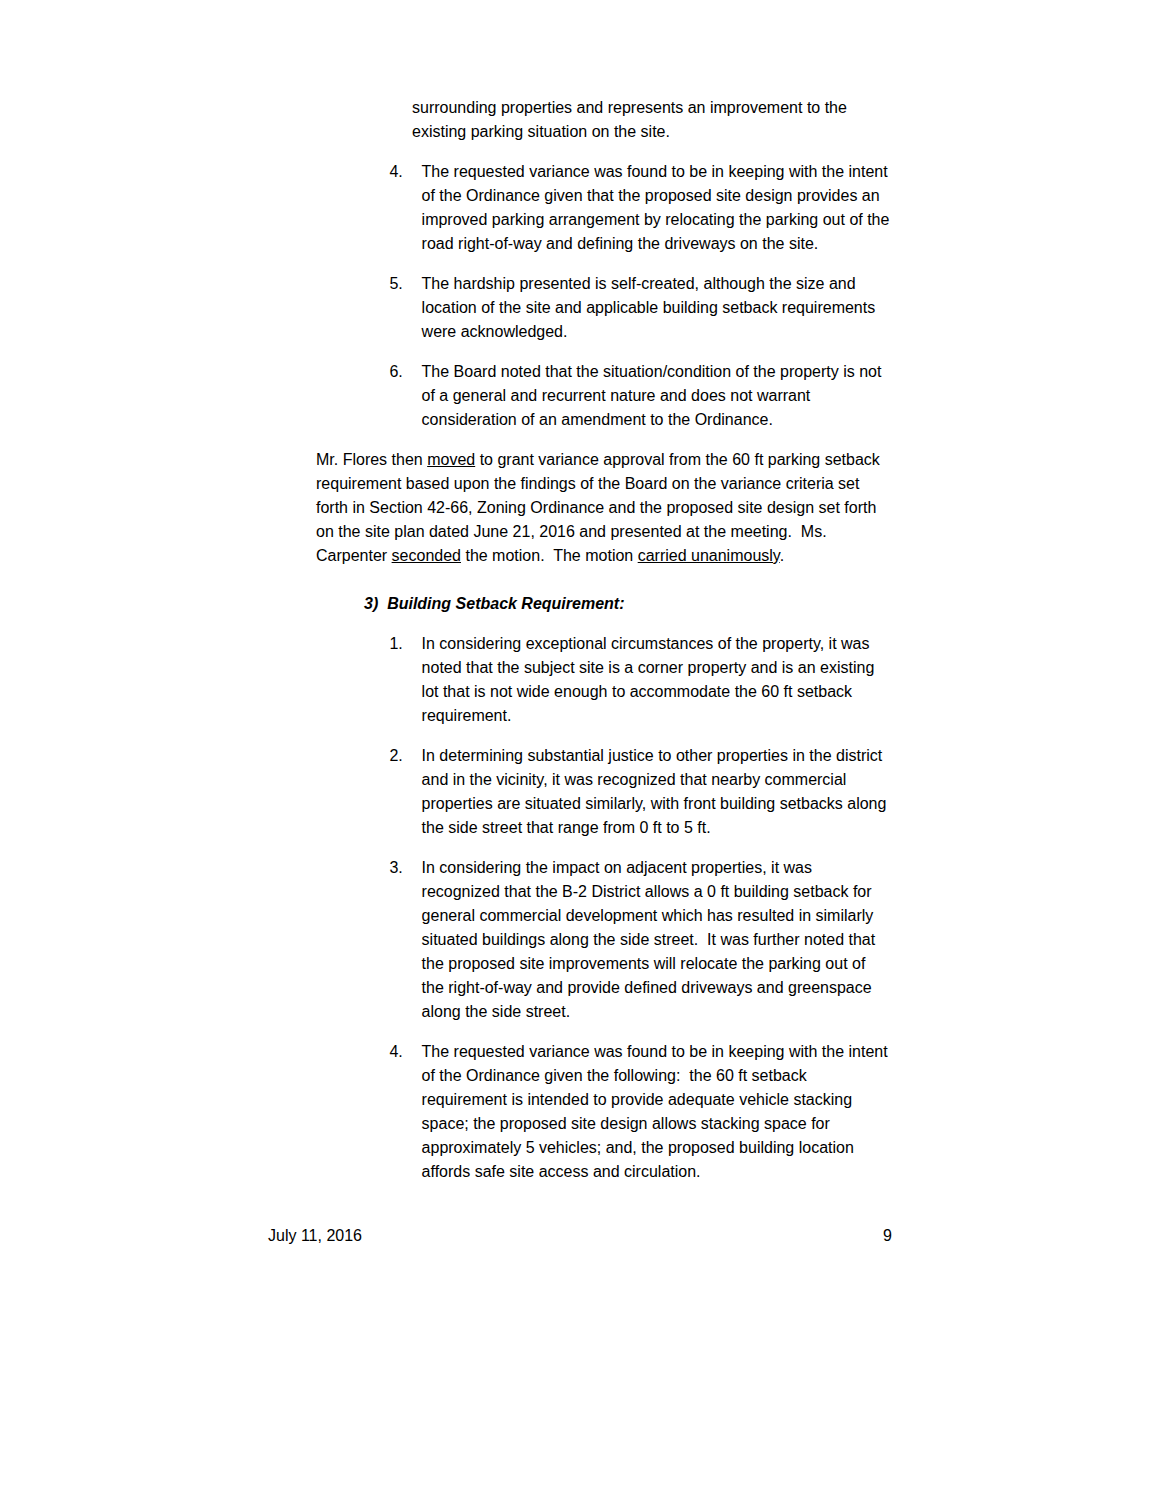surrounding properties and represents an improvement to the existing parking situation on the site.
The requested variance was found to be in keeping with the intent of the Ordinance given that the proposed site design provides an improved parking arrangement by relocating the parking out of the road right-of-way and defining the driveways on the site.
The hardship presented is self-created, although the size and location of the site and applicable building setback requirements were acknowledged.
The Board noted that the situation/condition of the property is not of a general and recurrent nature and does not warrant consideration of an amendment to the Ordinance.
Mr. Flores then moved to grant variance approval from the 60 ft parking setback requirement based upon the findings of the Board on the variance criteria set forth in Section 42-66, Zoning Ordinance and the proposed site design set forth on the site plan dated June 21, 2016 and presented at the meeting. Ms. Carpenter seconded the motion. The motion carried unanimously.
3) Building Setback Requirement:
In considering exceptional circumstances of the property, it was noted that the subject site is a corner property and is an existing lot that is not wide enough to accommodate the 60 ft setback requirement.
In determining substantial justice to other properties in the district and in the vicinity, it was recognized that nearby commercial properties are situated similarly, with front building setbacks along the side street that range from 0 ft to 5 ft.
In considering the impact on adjacent properties, it was recognized that the B-2 District allows a 0 ft building setback for general commercial development which has resulted in similarly situated buildings along the side street. It was further noted that the proposed site improvements will relocate the parking out of the right-of-way and provide defined driveways and greenspace along the side street.
The requested variance was found to be in keeping with the intent of the Ordinance given the following: the 60 ft setback requirement is intended to provide adequate vehicle stacking space; the proposed site design allows stacking space for approximately 5 vehicles; and, the proposed building location affords safe site access and circulation.
July 11, 2016 9